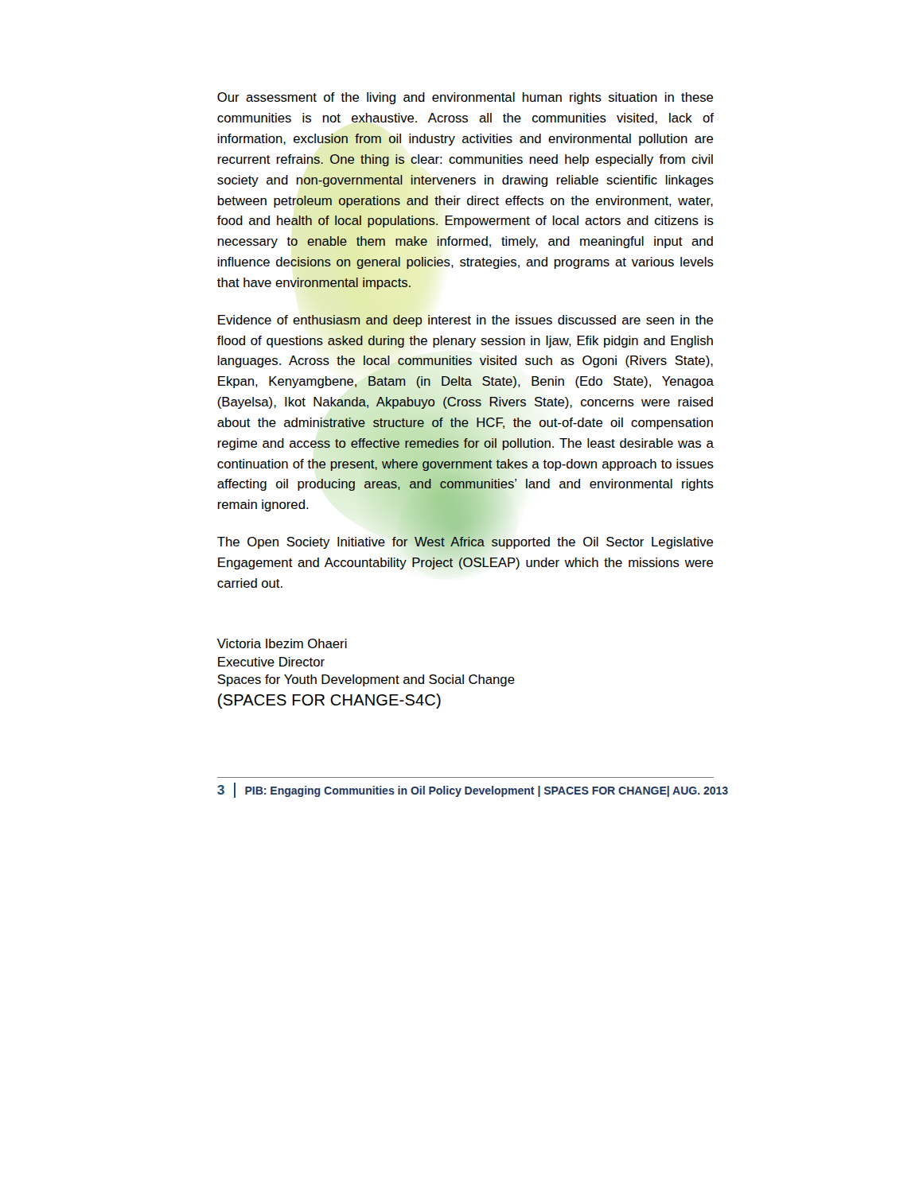Our assessment of the living and environmental human rights situation in these communities is not exhaustive. Across all the communities visited, lack of information, exclusion from oil industry activities and environmental pollution are recurrent refrains. One thing is clear: communities need help especially from civil society and non-governmental interveners in drawing reliable scientific linkages between petroleum operations and their direct effects on the environment, water, food and health of local populations. Empowerment of local actors and citizens is necessary to enable them make informed, timely, and meaningful input and influence decisions on general policies, strategies, and programs at various levels that have environmental impacts.
Evidence of enthusiasm and deep interest in the issues discussed are seen in the flood of questions asked during the plenary session in Ijaw, Efik pidgin and English languages. Across the local communities visited such as Ogoni (Rivers State), Ekpan, Kenyamgbene, Batam (in Delta State), Benin (Edo State), Yenagoa (Bayelsa), Ikot Nakanda, Akpabuyo (Cross Rivers State), concerns were raised about the administrative structure of the HCF, the out-of-date oil compensation regime and access to effective remedies for oil pollution. The least desirable was a continuation of the present, where government takes a top-down approach to issues affecting oil producing areas, and communities’ land and environmental rights remain ignored.
The Open Society Initiative for West Africa supported the Oil Sector Legislative Engagement and Accountability Project (OSLEAP) under which the missions were carried out.
Victoria Ibezim Ohaeri
Executive Director
Spaces for Youth Development and Social Change
(SPACES FOR CHANGE-S4C)
3
PIB: Engaging Communities in Oil Policy Development | SPACES FOR CHANGE| AUG. 2013